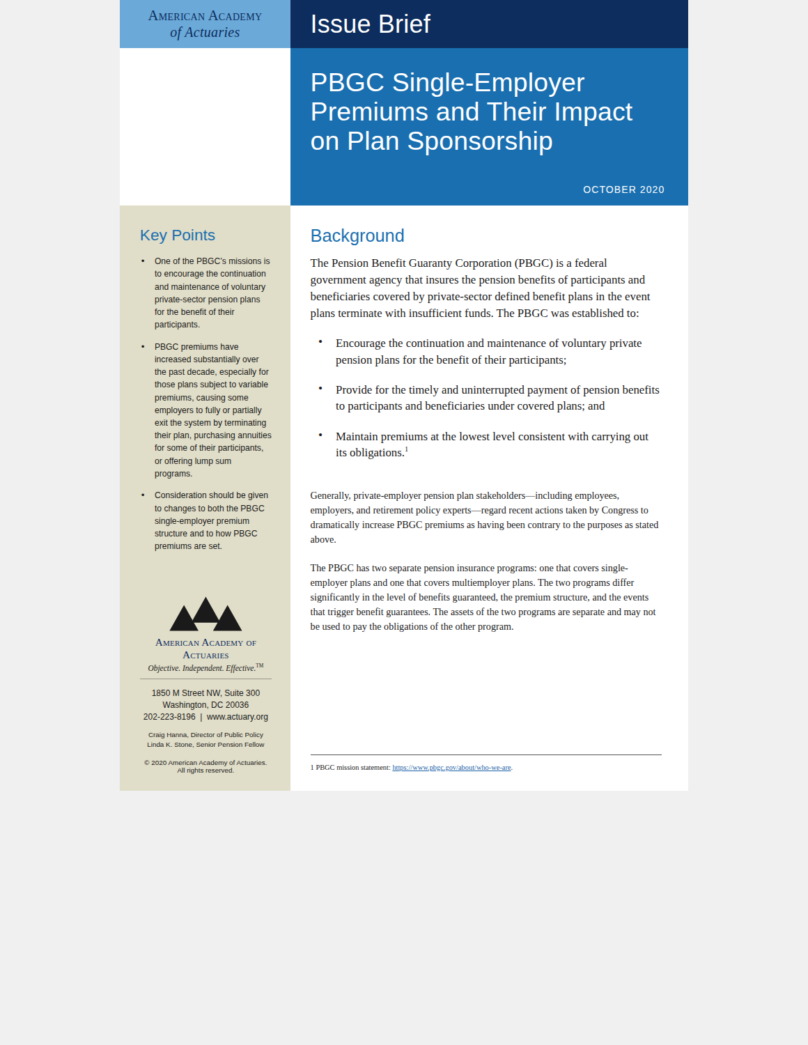American Academy of Actuaries
Issue Brief
PBGC Single-Employer
Premiums and Their Impact
on Plan Sponsorship
OCTOBER 2020
Key Points
One of the PBGC’s missions is to encourage the continuation and maintenance of voluntary private-sector pension plans for the benefit of their participants.
PBGC premiums have increased substantially over the past decade, especially for those plans subject to variable premiums, causing some employers to fully or partially exit the system by terminating their plan, purchasing annuities for some of their participants, or offering lump sum programs.
Consideration should be given to changes to both the PBGC single-employer premium structure and to how PBGC premiums are set.
American Academy of Actuaries
Objective. Independent. Effective.TM
1850 M Street NW, Suite 300
Washington, DC 20036
202-223-8196 | www.actuary.org
Craig Hanna, Director of Public Policy
Linda K. Stone, Senior Pension Fellow
© 2020 American Academy of Actuaries. All rights reserved.
Background
The Pension Benefit Guaranty Corporation (PBGC) is a federal government agency that insures the pension benefits of participants and beneficiaries covered by private-sector defined benefit plans in the event plans terminate with insufficient funds. The PBGC was established to:
Encourage the continuation and maintenance of voluntary private pension plans for the benefit of their participants;
Provide for the timely and uninterrupted payment of pension benefits to participants and beneficiaries under covered plans; and
Maintain premiums at the lowest level consistent with carrying out its obligations.1
Generally, private-employer pension plan stakeholders—including employees, employers, and retirement policy experts—regard recent actions taken by Congress to dramatically increase PBGC premiums as having been contrary to the purposes as stated above.
The PBGC has two separate pension insurance programs: one that covers single-employer plans and one that covers multiemployer plans. The two programs differ significantly in the level of benefits guaranteed, the premium structure, and the events that trigger benefit guarantees. The assets of the two programs are separate and may not be used to pay the obligations of the other program.
1 PBGC mission statement: https://www.pbgc.gov/about/who-we-are.